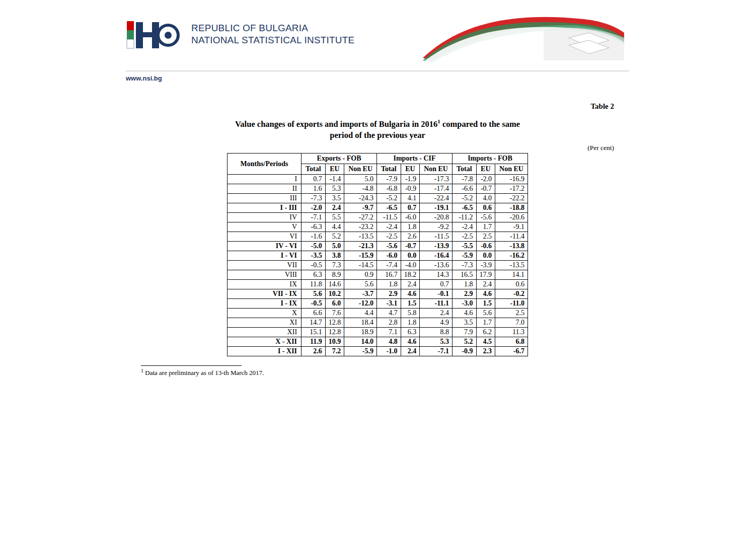REPUBLIC OF BULGARIA
NATIONAL STATISTICAL INSTITUTE
www.nsi.bg
Table 2
Value changes of exports and imports of Bulgaria in 20161 compared to the same
period of the previous year
(Per cent)
| Months/Periods | Exports - FOB | Imports - CIF | Imports - FOB |
| --- | --- | --- | --- |
| Total | EU | Non EU | Total | EU | Non EU | Total | EU | Non EU |
| I | 0.7 | -1.4 | 5.0 | -7.9 | -1.9 | -17.3 | -7.8 | -2.0 | -16.9 |
| II | 1.6 | 5.3 | -4.8 | -6.8 | -0.9 | -17.4 | -6.6 | -0.7 | -17.2 |
| III | -7.3 | 3.5 | -24.3 | -5.2 | 4.1 | -22.4 | -5.2 | 4.0 | -22.2 |
| I - III | -2.0 | 2.4 | -9.7 | -6.5 | 0.7 | -19.1 | -6.5 | 0.6 | -18.8 |
| IV | -7.1 | 5.5 | -27.2 | -11.5 | -6.0 | -20.8 | -11.2 | -5.6 | -20.6 |
| V | -6.3 | 4.4 | -23.2 | -2.4 | 1.8 | -9.2 | -2.4 | 1.7 | -9.1 |
| VI | -1.6 | 5.2 | -13.5 | -2.5 | 2.6 | -11.5 | -2.5 | 2.5 | -11.4 |
| IV - VI | -5.0 | 5.0 | -21.3 | -5.6 | -0.7 | -13.9 | -5.5 | -0.6 | -13.8 |
| I - VI | -3.5 | 3.8 | -15.9 | -6.0 | 0.0 | -16.4 | -5.9 | 0.0 | -16.2 |
| VII | -0.5 | 7.3 | -14.5 | -7.4 | -4.0 | -13.6 | -7.3 | -3.9 | -13.5 |
| VIII | 6.3 | 8.9 | 0.9 | 16.7 | 18.2 | 14.3 | 16.5 | 17.9 | 14.1 |
| IX | 11.8 | 14.6 | 5.6 | 1.8 | 2.4 | 0.7 | 1.8 | 2.4 | 0.6 |
| VII - IX | 5.6 | 10.2 | -3.7 | 2.9 | 4.6 | -0.1 | 2.9 | 4.6 | -0.2 |
| I - IX | -0.5 | 6.0 | -12.0 | -3.1 | 1.5 | -11.1 | -3.0 | 1.5 | -11.0 |
| X | 6.6 | 7.6 | 4.4 | 4.7 | 5.8 | 2.4 | 4.6 | 5.6 | 2.5 |
| XI | 14.7 | 12.8 | 18.4 | 2.8 | 1.8 | 4.9 | 3.5 | 1.7 | 7.0 |
| XII | 15.1 | 12.8 | 18.9 | 7.1 | 6.3 | 8.8 | 7.9 | 6.2 | 11.3 |
| X - XII | 11.9 | 10.9 | 14.0 | 4.8 | 4.6 | 5.3 | 5.2 | 4.5 | 6.8 |
| I - XII | 2.6 | 7.2 | -5.9 | -1.0 | 2.4 | -7.1 | -0.9 | 2.3 | -6.7 |
1 Data are preliminary as of 13-th March 2017.